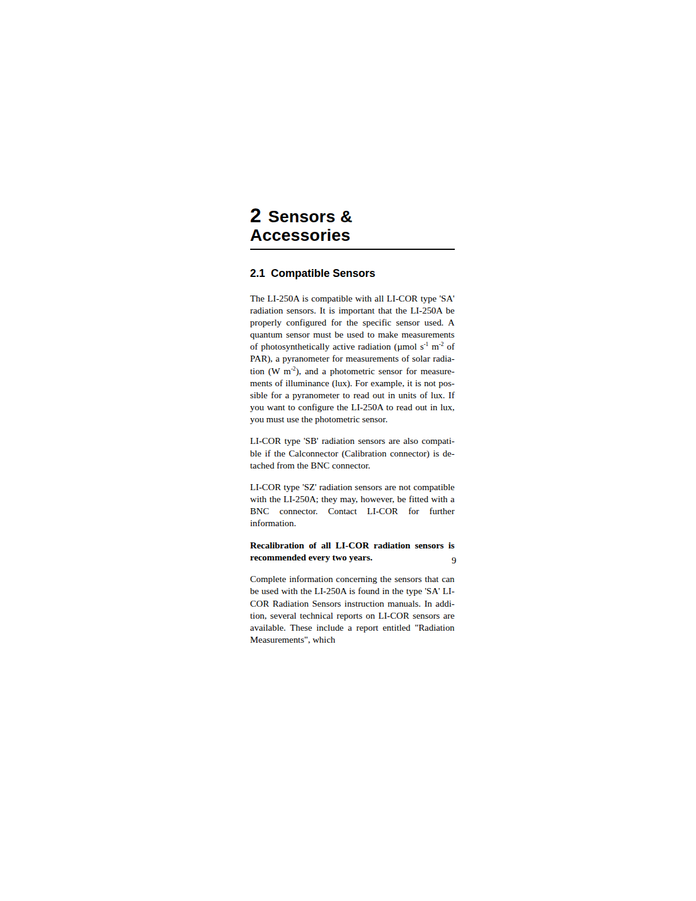2 Sensors & Accessories
2.1 Compatible Sensors
The LI-250A is compatible with all LI-COR type 'SA' radiation sensors. It is important that the LI-250A be properly configured for the specific sensor used. A quantum sensor must be used to make measurements of photosynthetically active radiation (µmol s-1 m-2 of PAR), a pyranometer for measurements of solar radiation (W m-2), and a photometric sensor for measurements of illuminance (lux). For example, it is not possible for a pyranometer to read out in units of lux. If you want to configure the LI-250A to read out in lux, you must use the photometric sensor.
LI-COR type 'SB' radiation sensors are also compatible if the Calconnector (Calibration connector) is detached from the BNC connector.
LI-COR type 'SZ' radiation sensors are not compatible with the LI-250A; they may, however, be fitted with a BNC connector. Contact LI-COR for further information.
Recalibration of all LI-COR radiation sensors is recommended every two years.
Complete information concerning the sensors that can be used with the LI-250A is found in the type 'SA' LI-COR Radiation Sensors instruction manuals. In addition, several technical reports on LI-COR sensors are available. These include a report entitled "Radiation Measurements", which
9